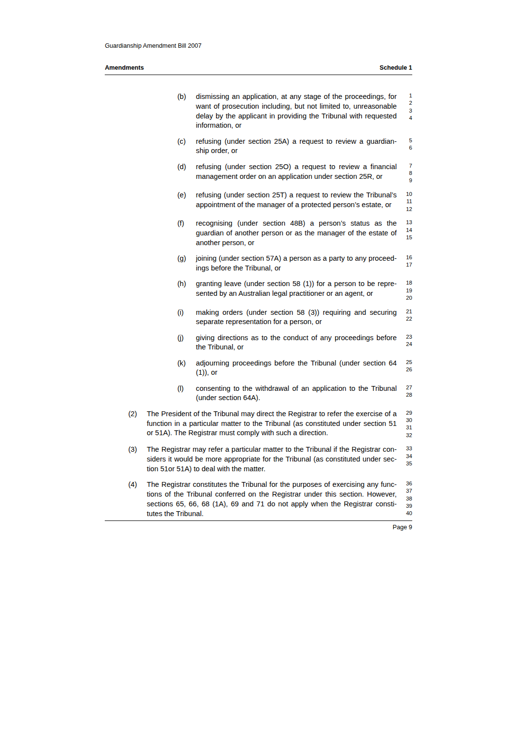Guardianship Amendment Bill 2007
Amendments Schedule 1
(b)
dismissing an application, at any stage of the proceedings, for want of prosecution including, but not limited to, unreasonable delay by the applicant in providing the Tribunal with requested information, or
1 2 3 4
(c)
refusing (under section 25A) a request to review a guardianship order, or
5 6
(d)
refusing (under section 25O) a request to review a financial management order on an application under section 25R, or
7 8 9
(e)
refusing (under section 25T) a request to review the Tribunal’s appointment of the manager of a protected person’s estate, or
10 11 12
(f)
recognising (under section 48B) a person’s status as the guardian of another person or as the manager of the estate of another person, or
13 14 15
(g)
joining (under section 57A) a person as a party to any proceedings before the Tribunal, or
16 17
(h)
granting leave (under section 58 (1)) for a person to be represented by an Australian legal practitioner or an agent, or
18 19 20
(i)
making orders (under section 58 (3)) requiring and securing separate representation for a person, or
21 22
(j)
giving directions as to the conduct of any proceedings before the Tribunal, or
23 24
(k)
adjourning proceedings before the Tribunal (under section 64 (1)), or
25 26
(l)
consenting to the withdrawal of an application to the Tribunal (under section 64A).
27 28
(2)
The President of the Tribunal may direct the Registrar to refer the exercise of a function in a particular matter to the Tribunal (as constituted under section 51 or 51A). The Registrar must comply with such a direction.
29 30 31 32
(3)
The Registrar may refer a particular matter to the Tribunal if the Registrar considers it would be more appropriate for the Tribunal (as constituted under section 51or 51A) to deal with the matter.
33 34 35
(4)
The Registrar constitutes the Tribunal for the purposes of exercising any functions of the Tribunal conferred on the Registrar under this section. However, sections 65, 66, 68 (1A), 69 and 71 do not apply when the Registrar constitutes the Tribunal.
36 37 38 39 40
Page 9